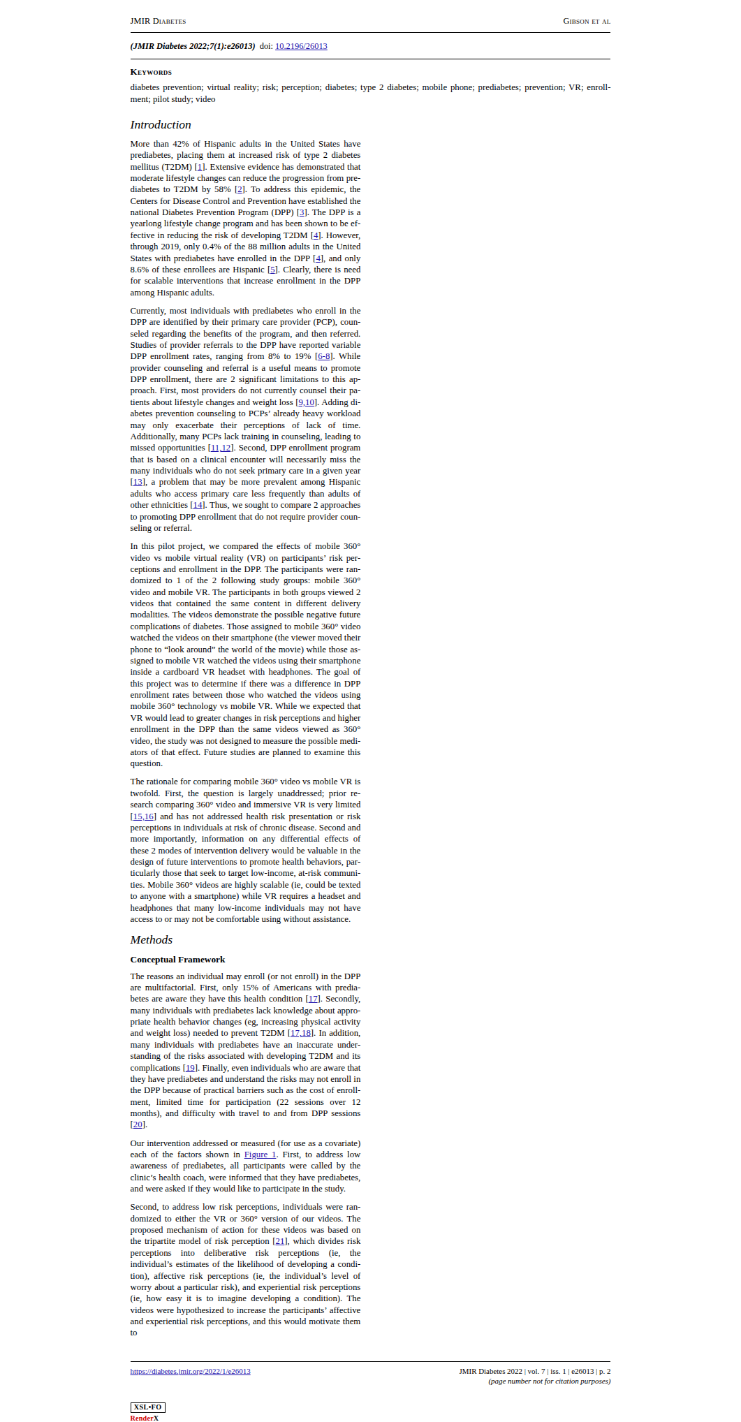JMIR Diabetes
Gibson et al
(JMIR Diabetes 2022;7(1):e26013) doi: 10.2196/26013
Keywords
diabetes prevention; virtual reality; risk; perception; diabetes; type 2 diabetes; mobile phone; prediabetes; prevention; VR; enrollment; pilot study; video
Introduction
More than 42% of Hispanic adults in the United States have prediabetes, placing them at increased risk of type 2 diabetes mellitus (T2DM) [1]. Extensive evidence has demonstrated that moderate lifestyle changes can reduce the progression from prediabetes to T2DM by 58% [2]. To address this epidemic, the Centers for Disease Control and Prevention have established the national Diabetes Prevention Program (DPP) [3]. The DPP is a yearlong lifestyle change program and has been shown to be effective in reducing the risk of developing T2DM [4]. However, through 2019, only 0.4% of the 88 million adults in the United States with prediabetes have enrolled in the DPP [4], and only 8.6% of these enrollees are Hispanic [5]. Clearly, there is need for scalable interventions that increase enrollment in the DPP among Hispanic adults.
Currently, most individuals with prediabetes who enroll in the DPP are identified by their primary care provider (PCP), counseled regarding the benefits of the program, and then referred. Studies of provider referrals to the DPP have reported variable DPP enrollment rates, ranging from 8% to 19% [6-8]. While provider counseling and referral is a useful means to promote DPP enrollment, there are 2 significant limitations to this approach. First, most providers do not currently counsel their patients about lifestyle changes and weight loss [9,10]. Adding diabetes prevention counseling to PCPs’ already heavy workload may only exacerbate their perceptions of lack of time. Additionally, many PCPs lack training in counseling, leading to missed opportunities [11,12]. Second, DPP enrollment program that is based on a clinical encounter will necessarily miss the many individuals who do not seek primary care in a given year [13], a problem that may be more prevalent among Hispanic adults who access primary care less frequently than adults of other ethnicities [14]. Thus, we sought to compare 2 approaches to promoting DPP enrollment that do not require provider counseling or referral.
In this pilot project, we compared the effects of mobile 360° video vs mobile virtual reality (VR) on participants’ risk perceptions and enrollment in the DPP. The participants were randomized to 1 of the 2 following study groups: mobile 360° video and mobile VR. The participants in both groups viewed 2 videos that contained the same content in different delivery modalities. The videos demonstrate the possible negative future complications of diabetes. Those assigned to mobile 360° video watched the videos on their smartphone (the viewer moved their phone to “look around” the world of the movie) while those assigned to mobile VR watched the videos using their smartphone inside a cardboard VR headset with headphones. The goal of this project was to determine if there was a difference in DPP enrollment rates between those who watched the videos using mobile 360° technology vs mobile VR. While we expected that VR would lead to greater changes in risk perceptions and higher enrollment in the DPP than the same videos viewed as 360° video, the study was not designed to measure the possible mediators of that effect. Future studies are planned to examine this question.
The rationale for comparing mobile 360° video vs mobile VR is twofold. First, the question is largely unaddressed; prior research comparing 360° video and immersive VR is very limited [15,16] and has not addressed health risk presentation or risk perceptions in individuals at risk of chronic disease. Second and more importantly, information on any differential effects of these 2 modes of intervention delivery would be valuable in the design of future interventions to promote health behaviors, particularly those that seek to target low-income, at-risk communities. Mobile 360° videos are highly scalable (ie, could be texted to anyone with a smartphone) while VR requires a headset and headphones that many low-income individuals may not have access to or may not be comfortable using without assistance.
Methods
Conceptual Framework
The reasons an individual may enroll (or not enroll) in the DPP are multifactorial. First, only 15% of Americans with prediabetes are aware they have this health condition [17]. Secondly, many individuals with prediabetes lack knowledge about appropriate health behavior changes (eg, increasing physical activity and weight loss) needed to prevent T2DM [17,18]. In addition, many individuals with prediabetes have an inaccurate understanding of the risks associated with developing T2DM and its complications [19]. Finally, even individuals who are aware that they have prediabetes and understand the risks may not enroll in the DPP because of practical barriers such as the cost of enrollment, limited time for participation (22 sessions over 12 months), and difficulty with travel to and from DPP sessions [20].
Our intervention addressed or measured (for use as a covariate) each of the factors shown in Figure 1. First, to address low awareness of prediabetes, all participants were called by the clinic’s health coach, were informed that they have prediabetes, and were asked if they would like to participate in the study.
Second, to address low risk perceptions, individuals were randomized to either the VR or 360° version of our videos. The proposed mechanism of action for these videos was based on the tripartite model of risk perception [21], which divides risk perceptions into deliberative risk perceptions (ie, the individual’s estimates of the likelihood of developing a condition), affective risk perceptions (ie, the individual’s level of worry about a particular risk), and experiential risk perceptions (ie, how easy it is to imagine developing a condition). The videos were hypothesized to increase the participants’ affective and experiential risk perceptions, and this would motivate them to
https://diabetes.jmir.org/2022/1/e26013
JMIR Diabetes 2022 | vol. 7 | iss. 1 | e26013 | p. 2
(page number not for citation purposes)
XSL•FO Render X